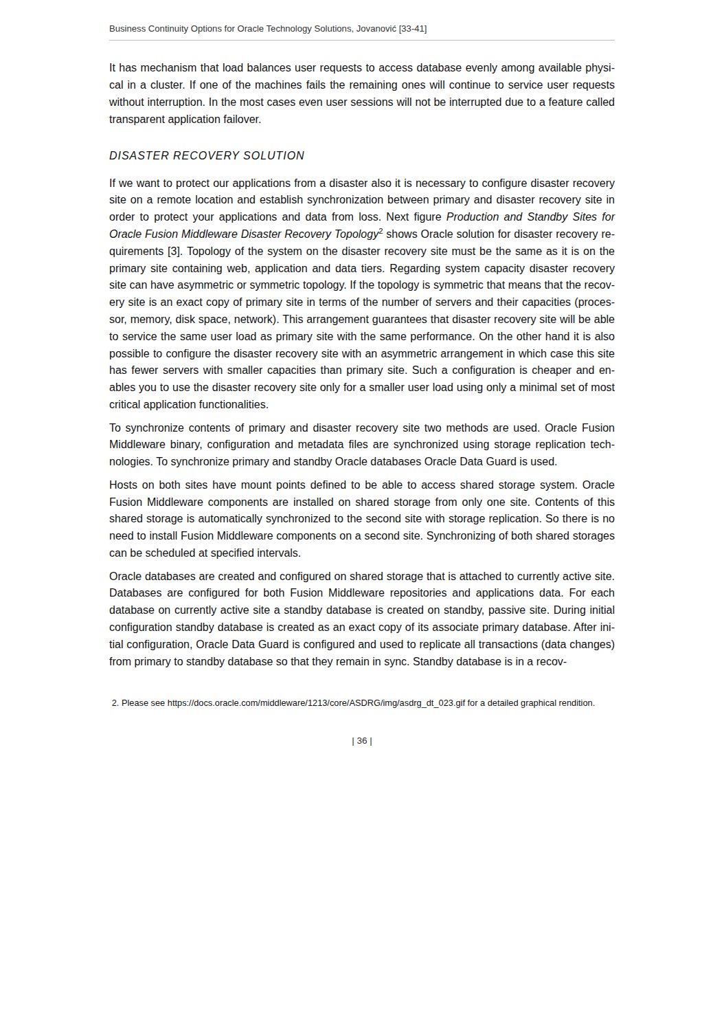Business Continuity Options for Oracle Technology Solutions, Jovanović [33-41]
It has mechanism that load balances user requests to access database evenly among available physical in a cluster. If one of the machines fails the remaining ones will continue to service user requests without interruption. In the most cases even user sessions will not be interrupted due to a feature called transparent application failover.
Disaster Recovery Solution
If we want to protect our applications from a disaster also it is necessary to configure disaster recovery site on a remote location and establish synchronization between primary and disaster recovery site in order to protect your applications and data from loss. Next figure Production and Standby Sites for Oracle Fusion Middleware Disaster Recovery Topology2 shows Oracle solution for disaster recovery requirements [3]. Topology of the system on the disaster recovery site must be the same as it is on the primary site containing web, application and data tiers. Regarding system capacity disaster recovery site can have asymmetric or symmetric topology. If the topology is symmetric that means that the recovery site is an exact copy of primary site in terms of the number of servers and their capacities (processor, memory, disk space, network). This arrangement guarantees that disaster recovery site will be able to service the same user load as primary site with the same performance. On the other hand it is also possible to configure the disaster recovery site with an asymmetric arrangement in which case this site has fewer servers with smaller capacities than primary site. Such a configuration is cheaper and enables you to use the disaster recovery site only for a smaller user load using only a minimal set of most critical application functionalities.
To synchronize contents of primary and disaster recovery site two methods are used. Oracle Fusion Middleware binary, configuration and metadata files are synchronized using storage replication technologies. To synchronize primary and standby Oracle databases Oracle Data Guard is used.
Hosts on both sites have mount points defined to be able to access shared storage system. Oracle Fusion Middleware components are installed on shared storage from only one site. Contents of this shared storage is automatically synchronized to the second site with storage replication. So there is no need to install Fusion Middleware components on a second site. Synchronizing of both shared storages can be scheduled at specified intervals.
Oracle databases are created and configured on shared storage that is attached to currently active site. Databases are configured for both Fusion Middleware repositories and applications data. For each database on currently active site a standby database is created on standby, passive site. During initial configuration standby database is created as an exact copy of its associate primary database. After initial configuration, Oracle Data Guard is configured and used to replicate all transactions (data changes) from primary to standby database so that they remain in sync. Standby database is in a recov-
Please see https://docs.oracle.com/middleware/1213/core/ASDRG/img/asdrg_dt_023.gif for a detailed graphical rendition.
| 36 |